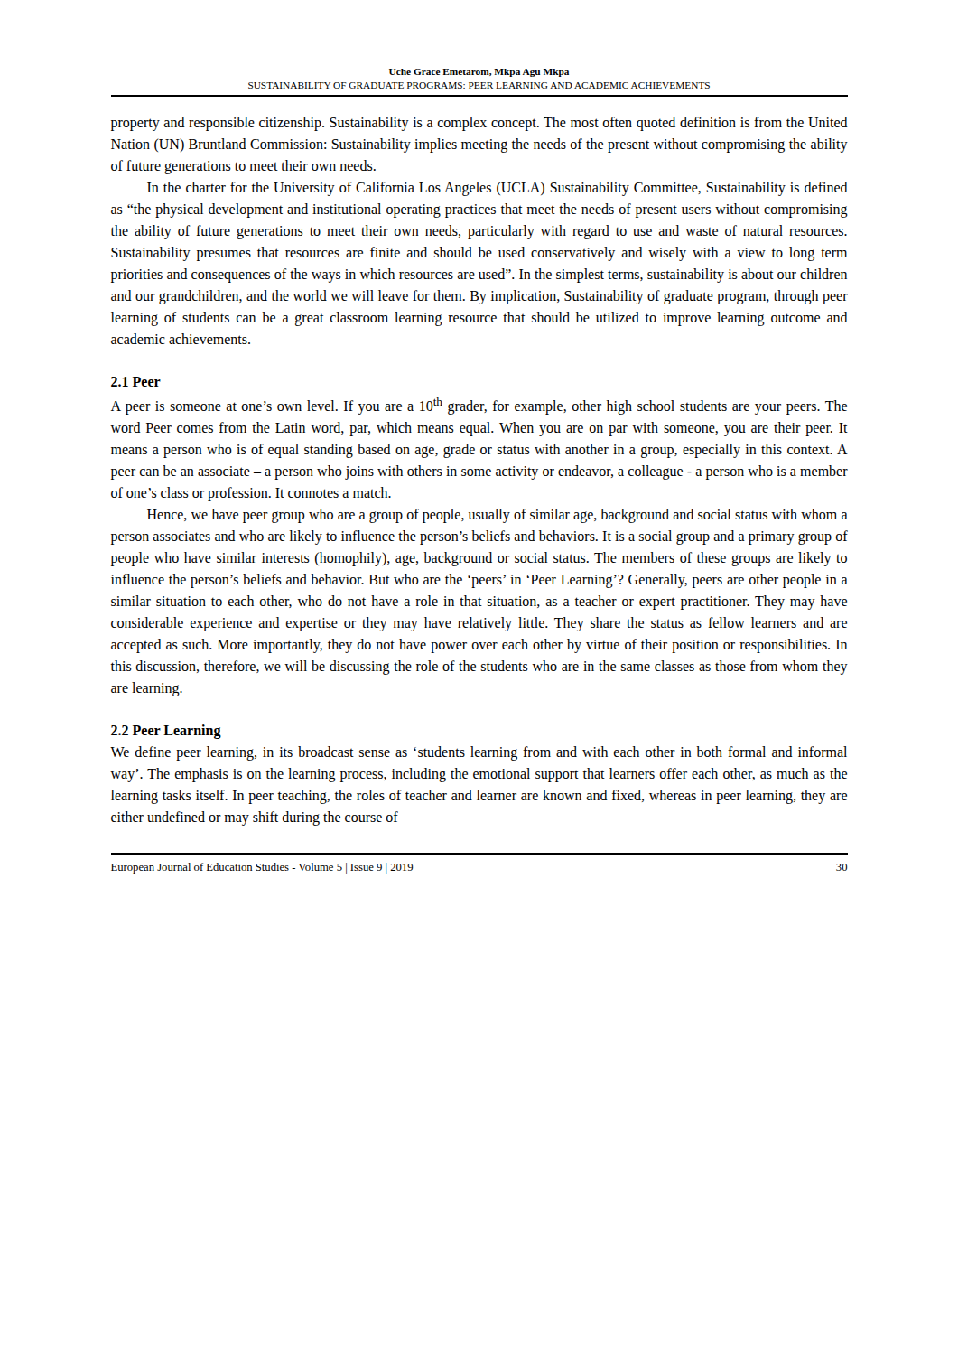Uche Grace Emetarom, Mkpa Agu Mkpa
Sustainability of Graduate Programs: Peer Learning and Academic Achievements
property and responsible citizenship. Sustainability is a complex concept. The most often quoted definition is from the United Nation (UN) Bruntland Commission: Sustainability implies meeting the needs of the present without compromising the ability of future generations to meet their own needs.
In the charter for the University of California Los Angeles (UCLA) Sustainability Committee, Sustainability is defined as “the physical development and institutional operating practices that meet the needs of present users without compromising the ability of future generations to meet their own needs, particularly with regard to use and waste of natural resources. Sustainability presumes that resources are finite and should be used conservatively and wisely with a view to long term priorities and consequences of the ways in which resources are used”. In the simplest terms, sustainability is about our children and our grandchildren, and the world we will leave for them. By implication, Sustainability of graduate program, through peer learning of students can be a great classroom learning resource that should be utilized to improve learning outcome and academic achievements.
2.1 Peer
A peer is someone at one’s own level. If you are a 10th grader, for example, other high school students are your peers. The word Peer comes from the Latin word, par, which means equal. When you are on par with someone, you are their peer. It means a person who is of equal standing based on age, grade or status with another in a group, especially in this context. A peer can be an associate – a person who joins with others in some activity or endeavor, a colleague - a person who is a member of one’s class or profession. It connotes a match.
Hence, we have peer group who are a group of people, usually of similar age, background and social status with whom a person associates and who are likely to influence the person’s beliefs and behaviors. It is a social group and a primary group of people who have similar interests (homophily), age, background or social status. The members of these groups are likely to influence the person’s beliefs and behavior. But who are the ‘peers’ in ‘Peer Learning’? Generally, peers are other people in a similar situation to each other, who do not have a role in that situation, as a teacher or expert practitioner. They may have considerable experience and expertise or they may have relatively little. They share the status as fellow learners and are accepted as such. More importantly, they do not have power over each other by virtue of their position or responsibilities. In this discussion, therefore, we will be discussing the role of the students who are in the same classes as those from whom they are learning.
2.2 Peer Learning
We define peer learning, in its broadcast sense as ‘students learning from and with each other in both formal and informal way’. The emphasis is on the learning process, including the emotional support that learners offer each other, as much as the learning tasks itself. In peer teaching, the roles of teacher and learner are known and fixed, whereas in peer learning, they are either undefined or may shift during the course of
European Journal of Education Studies - Volume 5 | Issue 9 | 2019
30